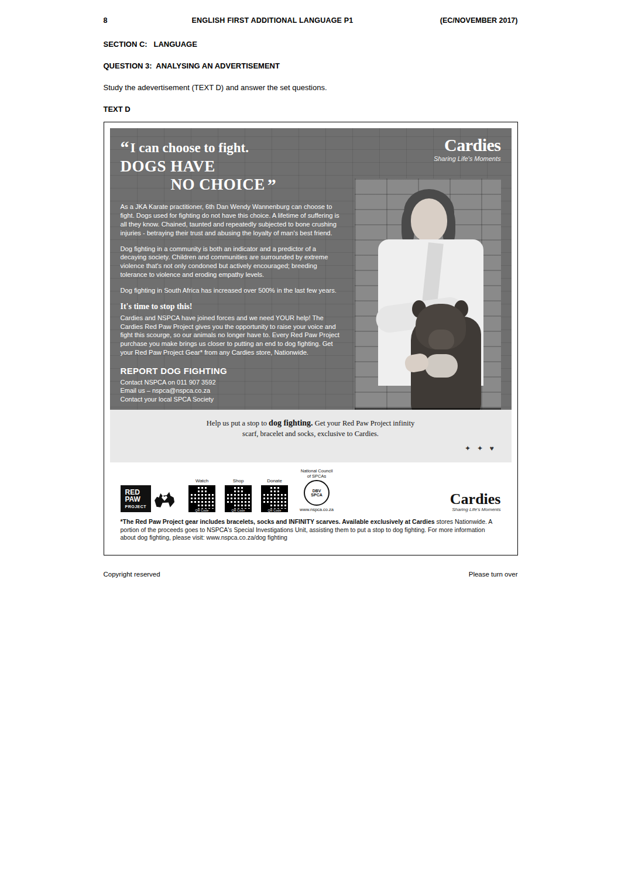8
ENGLISH FIRST ADDITIONAL LANGUAGE P1
(EC/NOVEMBER 2017)
SECTION C: LANGUAGE
QUESTION 3: ANALYSING AN ADVERTISEMENT
Study the adevertisement (TEXT D) and answer the set questions.
TEXT D
Cardies
Sharing Life's Moments
“I can choose to fight.
DOGS HAVE
NO CHOICE”
Together, we can stop this.
Report ✦ Shop ✦ Donate
MBP/001
As a JKA Karate practitioner, 6th Dan Wendy Wannenburg can choose to fight. Dogs used for fighting do not have this choice. A lifetime of suffering is all they know. Chained, taunted and repeatedly subjected to bone crushing injuries - betraying their trust and abusing the loyalty of man's best friend.
Dog fighting in a community is both an indicator and a predictor of a decaying society. Children and communities are surrounded by extreme violence that's not only condoned but actively encouraged; breeding tolerance to violence and eroding empathy levels.
Dog fighting in South Africa has increased over 500% in the last few years.
It's time to stop this!
Cardies and NSPCA have joined forces and we need YOUR help! The Cardies Red Paw Project gives you the opportunity to raise your voice and fight this scourge, so our animals no longer have to. Every Red Paw Project purchase you make brings us closer to putting an end to dog fighting. Get your Red Paw Project Gear* from any Cardies store, Nationwide.
REPORT DOG FIGHTING
Contact NSPCA on 011 907 3592
Email us – nspca@nspca.co.za
Contact your local SPCA Society
Help us put a stop to dog fighting. Get your Red Paw Project infinity
scarf, bracelet and socks, exclusive to Cardies.
✦ ✦ ♥
RED
PAWPROJECT
Watch
QR Code
Shop
QR Code
Donate
QR Code
National Council
of SPCAs
DBV
SPCA
www.nspca.co.za
Cardies
Sharing Life's Moments
*The Red Paw Project gear includes bracelets, socks and INFINITY scarves. Available exclusively at Cardies stores Nationwide. A portion of the proceeds goes to NSPCA's Special Investigations Unit, assisting them to put a stop to dog fighting. For more information about dog fighting, please visit: www.nspca.co.za/dog fighting
Copyright reserved
Please turn over